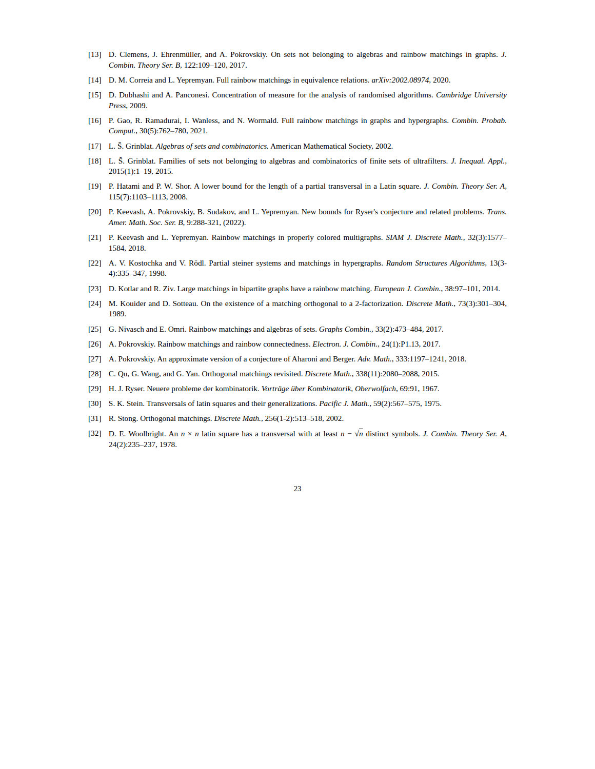[13] D. Clemens, J. Ehrenmüller, and A. Pokrovskiy. On sets not belonging to algebras and rainbow matchings in graphs. J. Combin. Theory Ser. B, 122:109–120, 2017.
[14] D. M. Correia and L. Yepremyan. Full rainbow matchings in equivalence relations. arXiv:2002.08974, 2020.
[15] D. Dubhashi and A. Panconesi. Concentration of measure for the analysis of randomised algorithms. Cambridge University Press, 2009.
[16] P. Gao, R. Ramadurai, I. Wanless, and N. Wormald. Full rainbow matchings in graphs and hypergraphs. Combin. Probab. Comput., 30(5):762–780, 2021.
[17] L. Š. Grinblat. Algebras of sets and combinatorics. American Mathematical Society, 2002.
[18] L. Š. Grinblat. Families of sets not belonging to algebras and combinatorics of finite sets of ultrafilters. J. Inequal. Appl., 2015(1):1–19, 2015.
[19] P. Hatami and P. W. Shor. A lower bound for the length of a partial transversal in a Latin square. J. Combin. Theory Ser. A, 115(7):1103–1113, 2008.
[20] P. Keevash, A. Pokrovskiy, B. Sudakov, and L. Yepremyan. New bounds for Ryser's conjecture and related problems. Trans. Amer. Math. Soc. Ser. B, 9:288-321, (2022).
[21] P. Keevash and L. Yepremyan. Rainbow matchings in properly colored multigraphs. SIAM J. Discrete Math., 32(3):1577–1584, 2018.
[22] A. V. Kostochka and V. Rödl. Partial steiner systems and matchings in hypergraphs. Random Structures Algorithms, 13(3-4):335–347, 1998.
[23] D. Kotlar and R. Ziv. Large matchings in bipartite graphs have a rainbow matching. European J. Combin., 38:97–101, 2014.
[24] M. Kouider and D. Sotteau. On the existence of a matching orthogonal to a 2-factorization. Discrete Math., 73(3):301–304, 1989.
[25] G. Nivasch and E. Omri. Rainbow matchings and algebras of sets. Graphs Combin., 33(2):473–484, 2017.
[26] A. Pokrovskiy. Rainbow matchings and rainbow connectedness. Electron. J. Combin., 24(1):P1.13, 2017.
[27] A. Pokrovskiy. An approximate version of a conjecture of Aharoni and Berger. Adv. Math., 333:1197–1241, 2018.
[28] C. Qu, G. Wang, and G. Yan. Orthogonal matchings revisited. Discrete Math., 338(11):2080–2088, 2015.
[29] H. J. Ryser. Neuere probleme der kombinatorik. Vorträge über Kombinatorik, Oberwolfach, 69:91, 1967.
[30] S. K. Stein. Transversals of latin squares and their generalizations. Pacific J. Math., 59(2):567–575, 1975.
[31] R. Stong. Orthogonal matchings. Discrete Math., 256(1-2):513–518, 2002.
[32] D. E. Woolbright. An n × n latin square has a transversal with at least n − √n distinct symbols. J. Combin. Theory Ser. A, 24(2):235–237, 1978.
23